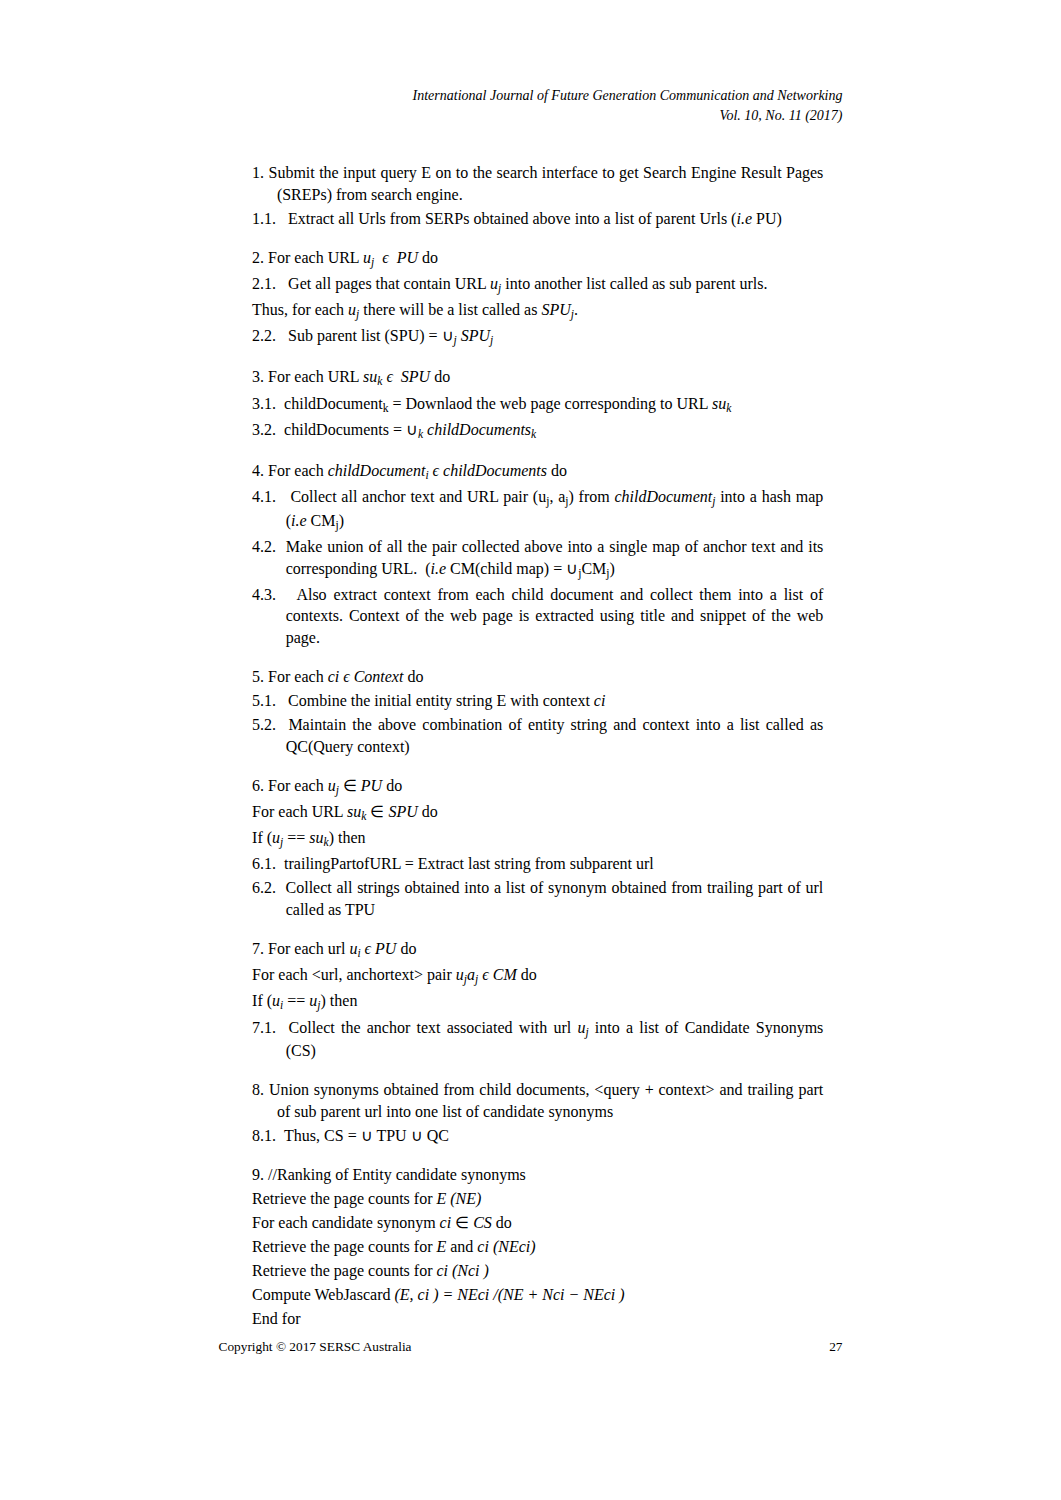International Journal of Future Generation Communication and Networking
Vol. 10, No. 11 (2017)
1. Submit the input query E on to the search interface to get Search Engine Result Pages (SREPs) from search engine.
1.1. Extract all Urls from SERPs obtained above into a list of parent Urls (i.e PU)
2. For each URL uj ϵ PU do
2.1. Get all pages that contain URL uj into another list called as sub parent urls.
Thus, for each uj there will be a list called as SPUj.
2.2. Sub parent list (SPU) = ∪j SPUj
3. For each URL suk ϵ SPU do
3.1. childDocumentk = Downlaod the web page corresponding to URL suk
3.2. childDocuments = ∪k childDocumentsk
4. For each childDocumenti ϵ childDocuments do
4.1. Collect all anchor text and URL pair (uj, aj) from childDocumentj into a hash map (i.e CMj)
4.2. Make union of all the pair collected above into a single map of anchor text and its corresponding URL. (i.e CM(child map) = ∪jCMj)
4.3. Also extract context from each child document and collect them into a list of contexts. Context of the web page is extracted using title and snippet of the web page.
5. For each ci ϵ Context do
5.1. Combine the initial entity string E with context ci
5.2. Maintain the above combination of entity string and context into a list called as QC(Query context)
6. For each uj ∈ PU do
For each URL suk ∈ SPU do
If (uj == suk) then
6.1. trailingPartofURL = Extract last string from subparent url
6.2. Collect all strings obtained into a list of synonym obtained from trailing part of url called as TPU
7. For each url ui ϵ PU do
For each <url, anchortext> pair ujaj ϵ CM do
If (ui == uj) then
7.1. Collect the anchor text associated with url uj into a list of Candidate Synonyms (CS)
8. Union synonyms obtained from child documents, <query + context> and trailing part of sub parent url into one list of candidate synonyms
8.1. Thus, CS = ∪ TPU ∪ QC
9. //Ranking of Entity candidate synonyms
Retrieve the page counts for E (NE)
For each candidate synonym ci ∈ CS do
Retrieve the page counts for E and ci (NEci)
Retrieve the page counts for ci (Nci )
Compute WebJascard (E, ci ) = NEci /(NE + Nci − NEci )
End for
Copyright © 2017 SERSC Australia
27